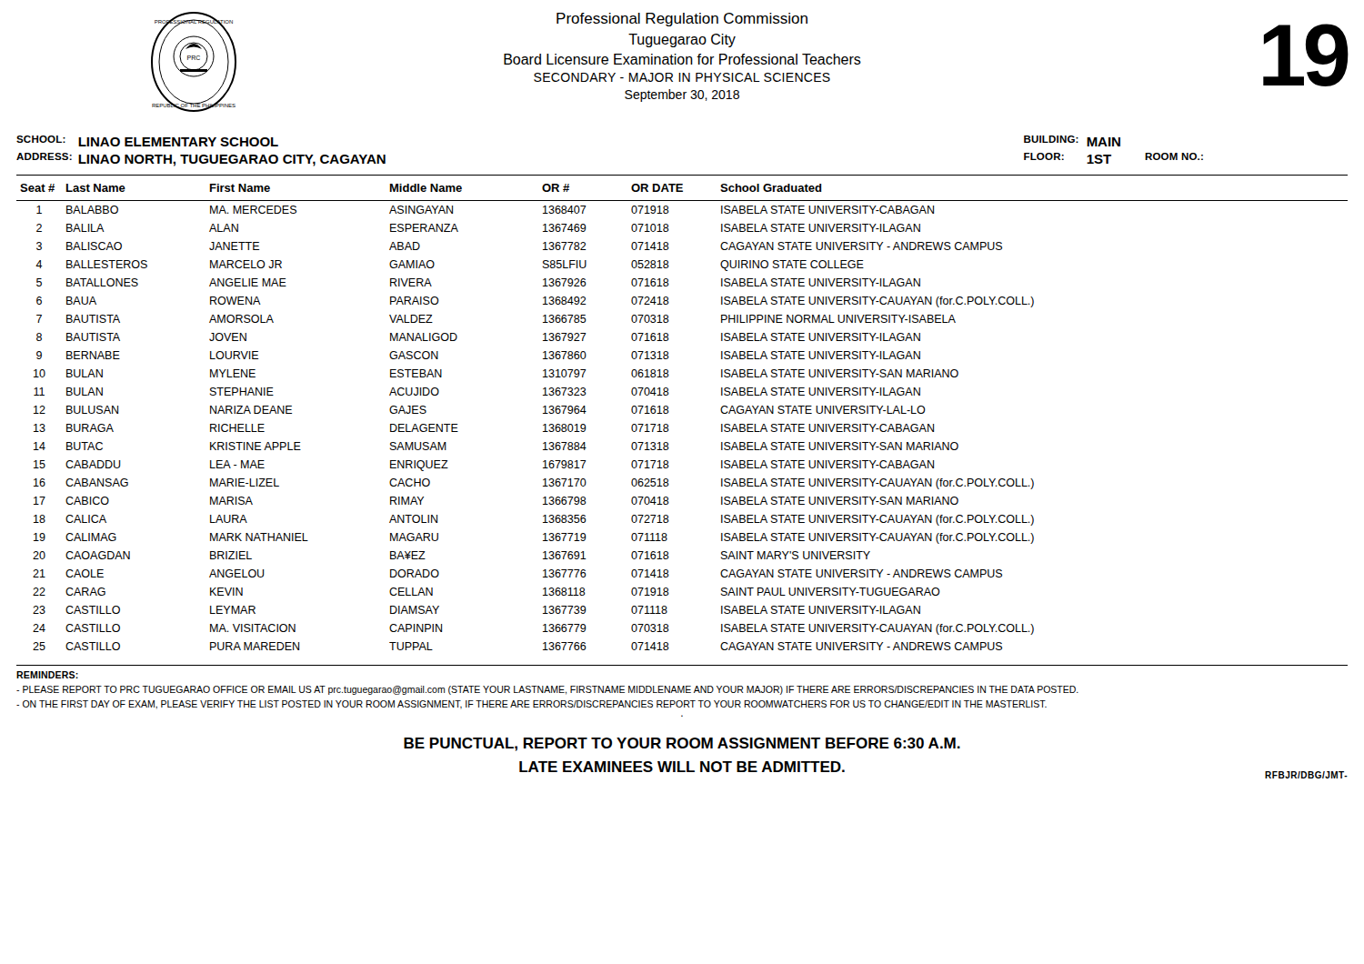PROFESSIONAL REGULATION REPUBLIC OF THE PHILIPPINES PRC
Professional Regulation Commission
Tuguegarao City
Board Licensure Examination for Professional Teachers
SECONDARY - MAJOR IN PHYSICAL SCIENCES
September 30, 2018
19
| SCHOOL: | LINAO ELEMENTARY SCHOOL |
| ADDRESS: | LINAO NORTH, TUGUEGARAO CITY, CAGAYAN |
| BUILDING: | MAIN |
| FLOOR: | 1ST | ROOM NO.: |
| Seat # | Last Name | First Name | Middle Name | OR # | OR DATE | School Graduated |
| --- | --- | --- | --- | --- | --- | --- |
| 1 | BALABBO | MA. MERCEDES | ASINGAYAN | 1368407 | 071918 | ISABELA STATE UNIVERSITY-CABAGAN |
| 2 | BALILA | ALAN | ESPERANZA | 1367469 | 071018 | ISABELA STATE UNIVERSITY-ILAGAN |
| 3 | BALISCAO | JANETTE | ABAD | 1367782 | 071418 | CAGAYAN STATE UNIVERSITY - ANDREWS CAMPUS |
| 4 | BALLESTEROS | MARCELO JR | GAMIAO | S85LFIU | 052818 | QUIRINO STATE COLLEGE |
| 5 | BATALLONES | ANGELIE MAE | RIVERA | 1367926 | 071618 | ISABELA STATE UNIVERSITY-ILAGAN |
| 6 | BAUA | ROWENA | PARAISO | 1368492 | 072418 | ISABELA STATE UNIVERSITY-CAUAYAN (for.C.POLY.COLL.) |
| 7 | BAUTISTA | AMORSOLA | VALDEZ | 1366785 | 070318 | PHILIPPINE NORMAL UNIVERSITY-ISABELA |
| 8 | BAUTISTA | JOVEN | MANALIGOD | 1367927 | 071618 | ISABELA STATE UNIVERSITY-ILAGAN |
| 9 | BERNABE | LOURVIE | GASCON | 1367860 | 071318 | ISABELA STATE UNIVERSITY-ILAGAN |
| 10 | BULAN | MYLENE | ESTEBAN | 1310797 | 061818 | ISABELA STATE UNIVERSITY-SAN MARIANO |
| 11 | BULAN | STEPHANIE | ACUJIDO | 1367323 | 070418 | ISABELA STATE UNIVERSITY-ILAGAN |
| 12 | BULUSAN | NARIZA DEANE | GAJES | 1367964 | 071618 | CAGAYAN STATE UNIVERSITY-LAL-LO |
| 13 | BURAGA | RICHELLE | DELAGENTE | 1368019 | 071718 | ISABELA STATE UNIVERSITY-CABAGAN |
| 14 | BUTAC | KRISTINE APPLE | SAMUSAM | 1367884 | 071318 | ISABELA STATE UNIVERSITY-SAN MARIANO |
| 15 | CABADDU | LEA - MAE | ENRIQUEZ | 1679817 | 071718 | ISABELA STATE UNIVERSITY-CABAGAN |
| 16 | CABANSAG | MARIE-LIZEL | CACHO | 1367170 | 062518 | ISABELA STATE UNIVERSITY-CAUAYAN (for.C.POLY.COLL.) |
| 17 | CABICO | MARISA | RIMAY | 1366798 | 070418 | ISABELA STATE UNIVERSITY-SAN MARIANO |
| 18 | CALICA | LAURA | ANTOLIN | 1368356 | 072718 | ISABELA STATE UNIVERSITY-CAUAYAN (for.C.POLY.COLL.) |
| 19 | CALIMAG | MARK NATHANIEL | MAGARU | 1367719 | 071118 | ISABELA STATE UNIVERSITY-CAUAYAN (for.C.POLY.COLL.) |
| 20 | CAOAGDAN | BRIZIEL | BA¥EZ | 1367691 | 071618 | SAINT MARY'S UNIVERSITY |
| 21 | CAOLE | ANGELOU | DORADO | 1367776 | 071418 | CAGAYAN STATE UNIVERSITY - ANDREWS CAMPUS |
| 22 | CARAG | KEVIN | CELLAN | 1368118 | 071918 | SAINT PAUL UNIVERSITY-TUGUEGARAO |
| 23 | CASTILLO | LEYMAR | DIAMSAY | 1367739 | 071118 | ISABELA STATE UNIVERSITY-ILAGAN |
| 24 | CASTILLO | MA. VISITACION | CAPINPIN | 1366779 | 070318 | ISABELA STATE UNIVERSITY-CAUAYAN (for.C.POLY.COLL.) |
| 25 | CASTILLO | PURA MAREDEN | TUPPAL | 1367766 | 071418 | CAGAYAN STATE UNIVERSITY - ANDREWS CAMPUS |
REMINDERS:
- PLEASE REPORT TO PRC TUGUEGARAO OFFICE OR EMAIL US AT prc.tuguegarao@gmail.com (STATE YOUR LASTNAME, FIRSTNAME MIDDLENAME AND YOUR MAJOR) IF THERE ARE ERRORS/DISCREPANCIES IN THE DATA POSTED.
- ON THE FIRST DAY OF EXAM, PLEASE VERIFY THE LIST POSTED IN YOUR ROOM ASSIGNMENT, IF THERE ARE ERRORS/DISCREPANCIES REPORT TO YOUR ROOMWATCHERS FOR US TO CHANGE/EDIT IN THE MASTERLIST.
.
BE PUNCTUAL, REPORT TO YOUR ROOM ASSIGNMENT BEFORE 6:30 A.M.
LATE EXAMINEES WILL NOT BE ADMITTED.
RFBJR/DBG/JMT-